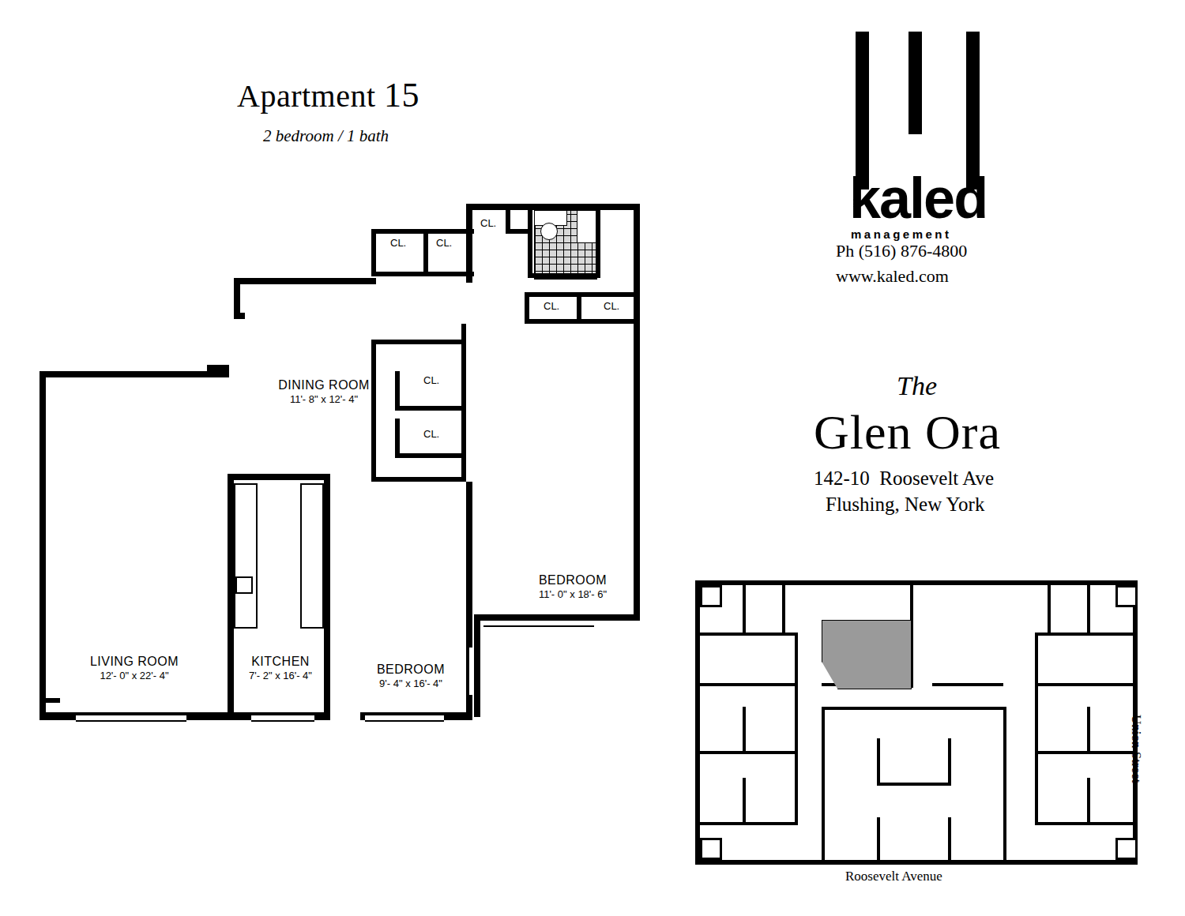Apartment 15
2 bedroom / 1 bath
kaled
management
Ph (516) 876-4800
www.kaled.com
The
Glen Ora
142-10 Roosevelt Ave
Flushing, New York
CL.
CL.
CL.
CL.
CL.
CL.
CL.
DINING ROOM
11'- 8" x 12'- 4"
BEDROOM
11'- 0" x 18'- 6"
LIVING ROOM
12'- 0" x 22'- 4"
KITCHEN
7'- 2" x 16'- 4"
BEDROOM
9'- 4" x 16'- 4"
Roosevelt Avenue
Union Street